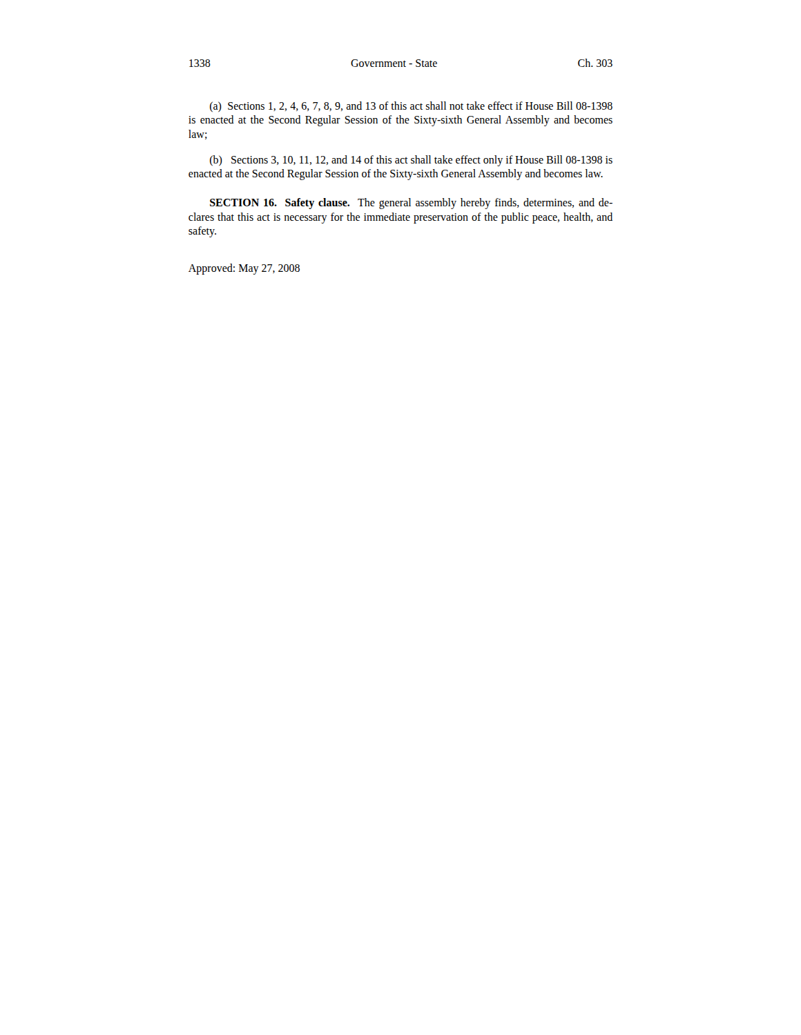1338 Government - State Ch. 303
(a) Sections 1, 2, 4, 6, 7, 8, 9, and 13 of this act shall not take effect if House Bill 08-1398 is enacted at the Second Regular Session of the Sixty-sixth General Assembly and becomes law;
(b) Sections 3, 10, 11, 12, and 14 of this act shall take effect only if House Bill 08-1398 is enacted at the Second Regular Session of the Sixty-sixth General Assembly and becomes law.
SECTION 16. Safety clause. The general assembly hereby finds, determines, and declares that this act is necessary for the immediate preservation of the public peace, health, and safety.
Approved: May 27, 2008